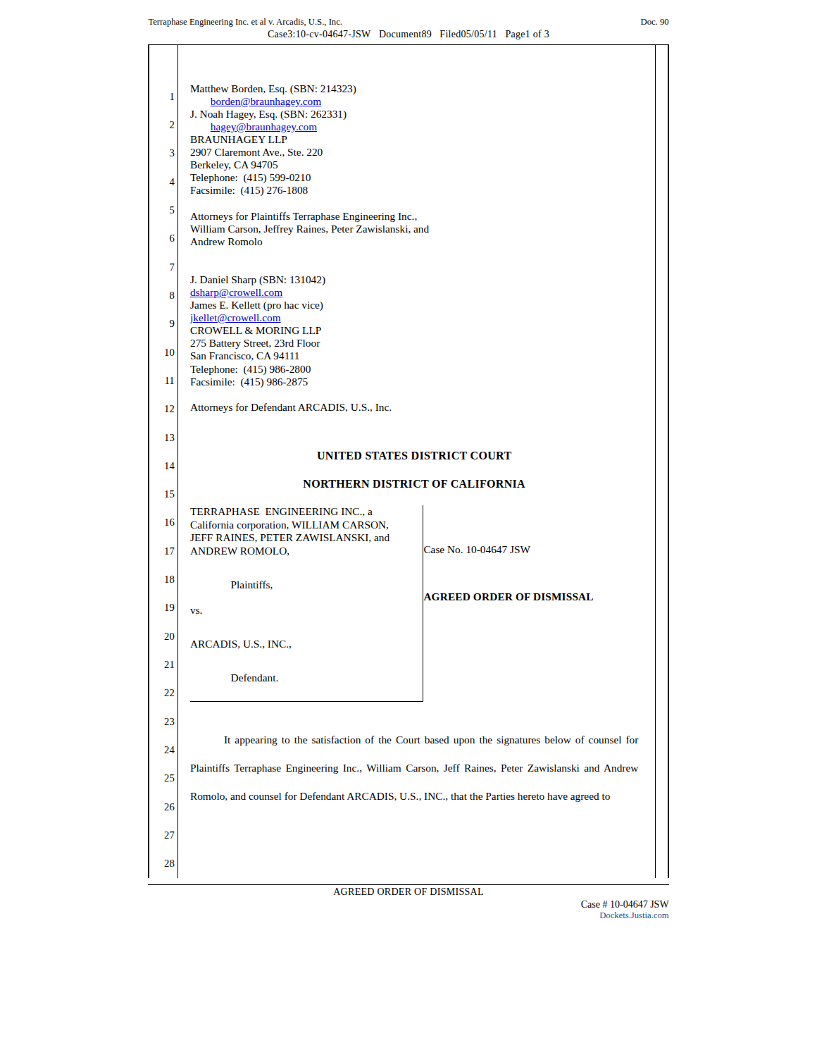Terraphase Engineering Inc. et al v. Arcadis, U.S., Inc. Doc. 90
Case3:10-cv-04647-JSW Document89 Filed05/05/11 Page1 of 3
1
2
3
4
5
6
7
8
9
10
11
12
13
14
15
16
17
18
19
20
21
22
23
24
25
26
27
28
Matthew Borden, Esq. (SBN: 214323)
borden@braunhagey.com
J. Noah Hagey, Esq. (SBN: 262331)
hagey@braunhagey.com
BRAUNHAGEY LLP
2907 Claremont Ave., Ste. 220
Berkeley, CA 94705
Telephone: (415) 599-0210
Facsimile: (415) 276-1808
Attorneys for Plaintiffs Terraphase Engineering Inc.,
William Carson, Jeffrey Raines, Peter Zawislanski, and
Andrew Romolo
J. Daniel Sharp (SBN: 131042)
dsharp@crowell.com
James E. Kellett (pro hac vice)
jkellet@crowell.com
CROWELL & MORING LLP
275 Battery Street, 23rd Floor
San Francisco, CA 94111
Telephone: (415) 986-2800
Facsimile: (415) 986-2875
Attorneys for Defendant ARCADIS, U.S., Inc.
UNITED STATES DISTRICT COURT
NORTHERN DISTRICT OF CALIFORNIA
| TERRAPHASE ENGINEERING INC., a California corporation, WILLIAM CARSON, JEFF RAINES, PETER ZAWISLANSKI, and ANDREW ROMOLO, Plaintiffs, vs. ARCADIS, U.S., INC., Defendant. | Case No. 10-04647 JSW AGREED ORDER OF DISMISSAL |
It appearing to the satisfaction of the Court based upon the signatures below of counsel for Plaintiffs Terraphase Engineering Inc., William Carson, Jeff Raines, Peter Zawislanski and Andrew Romolo, and counsel for Defendant ARCADIS, U.S., INC., that the Parties hereto have agreed to
AGREED ORDER OF DISMISSAL
Case # 10-04647 JSW
Dockets.Justia.com